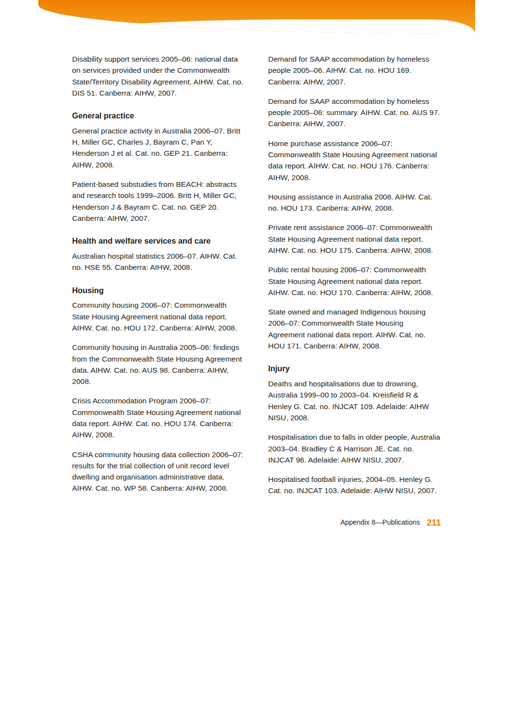Disability support services 2005–06: national data on services provided under the Commonwealth State/Territory Disability Agreement. AIHW. Cat. no. DIS 51. Canberra: AIHW, 2007.
General practice
General practice activity in Australia 2006–07. Britt H, Miller GC, Charles J, Bayram C, Pan Y, Henderson J et al. Cat. no. GEP 21. Canberra: AIHW, 2008.
Patient-based substudies from BEACH: abstracts and research tools 1999–2006. Britt H, Miller GC, Henderson J & Bayram C. Cat. no. GEP 20. Canberra: AIHW, 2007.
Health and welfare services and care
Australian hospital statistics 2006–07. AIHW. Cat. no. HSE 55. Canberra: AIHW, 2008.
Housing
Community housing 2006–07: Commonwealth State Housing Agreement national data report. AIHW. Cat. no. HOU 172. Canberra: AIHW, 2008.
Community housing in Australia 2005–06: findings from the Commonwealth State Housing Agreement data. AIHW. Cat. no. AUS 98. Canberra: AIHW, 2008.
Crisis Accommodation Program 2006–07: Commonwealth State Housing Agreement national data report. AIHW. Cat. no. HOU 174. Canberra: AIHW, 2008.
CSHA community housing data collection 2006–07: results for the trial collection of unit record level dwelling and organisation administrative data. AIHW. Cat. no. WP 58. Canberra: AIHW, 2008.
Demand for SAAP accommodation by homeless people 2005–06. AIHW. Cat. no. HOU 169. Canberra: AIHW, 2007.
Demand for SAAP accommodation by homeless people 2005–06: summary. AIHW. Cat. no. AUS 97. Canberra: AIHW, 2007.
Home purchase assistance 2006–07: Commonwealth State Housing Agreement national data report. AIHW. Cat. no. HOU 176. Canberra: AIHW, 2008.
Housing assistance in Australia 2008. AIHW. Cat. no. HOU 173. Canberra: AIHW, 2008.
Private rent assistance 2006–07: Commonwealth State Housing Agreement national data report. AIHW. Cat. no. HOU 175. Canberra: AIHW, 2008.
Public rental housing 2006–07: Commonwealth State Housing Agreement national data report. AIHW. Cat. no. HOU 170. Canberra: AIHW, 2008.
State owned and managed Indigenous housing 2006–07: Commonwealth State Housing Agreement national data report. AIHW. Cat. no. HOU 171. Canberra: AIHW, 2008.
Injury
Deaths and hospitalisations due to drowning, Australia 1999–00 to 2003–04. Kreisfield R & Henley G. Cat. no. INJCAT 109. Adelaide: AIHW NISU, 2008.
Hospitalisation due to falls in older people, Australia 2003–04. Bradley C & Harrison JE. Cat. no. INJCAT 96. Adelaide: AIHW NISU, 2007.
Hospitalised football injuries, 2004–05. Henley G. Cat. no. INJCAT 103. Adelaide: AIHW NISU, 2007.
Appendix 8—Publications 211